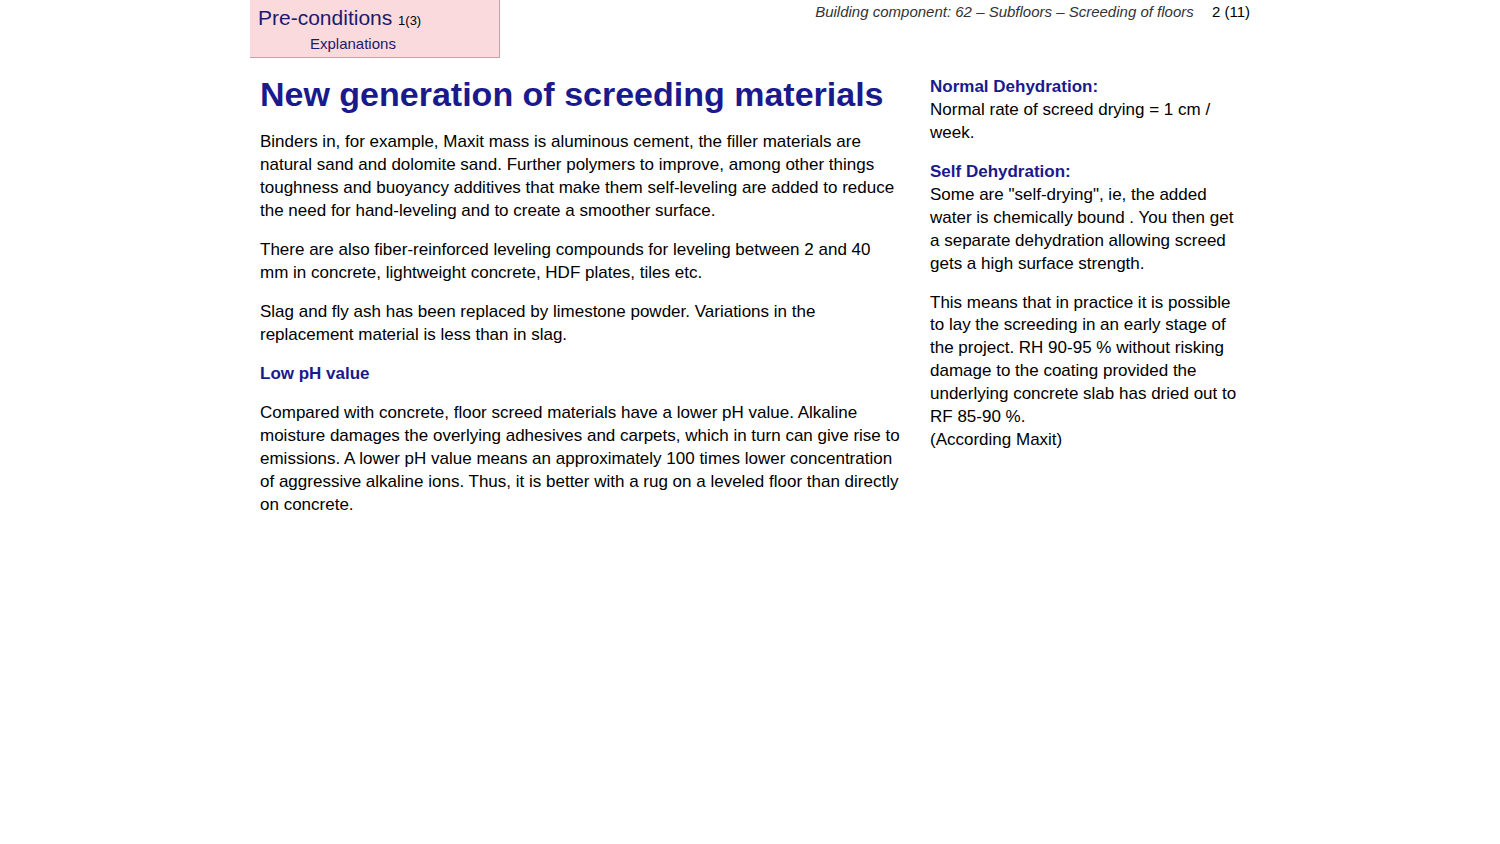Pre-conditions 1(3)
Explanations
Building component: 62 – Subfloors – Screeding of floors 2 (11)
New generation of screeding materials
Binders in, for example, Maxit mass is aluminous cement, the filler materials are natural sand and dolomite sand. Further polymers to improve, among other things toughness and buoyancy additives that make them self-leveling are added to reduce the need for hand-leveling and to create a smoother surface.
There are also fiber-reinforced leveling compounds for leveling between 2 and 40 mm in concrete, lightweight concrete, HDF plates, tiles etc.
Slag and fly ash has been replaced by limestone powder. Variations in the replacement material is less than in slag.
Low pH value
Compared with concrete, floor screed materials have a lower pH value. Alkaline moisture damages the overlying adhesives and carpets, which in turn can give rise to emissions. A lower pH value means an approximately 100 times lower concentration of aggressive alkaline ions. Thus, it is better with a rug on a leveled floor than directly on concrete.
Normal Dehydration:
Normal rate of screed drying = 1 cm / week.
Self Dehydration:
Some are "self-drying", ie, the added water is chemically bound . You then get a separate dehydration allowing screed gets a high surface strength.
This means that in practice it is possible to lay the screeding in an early stage of the project. RH 90-95 % without risking damage to the coating provided the underlying concrete slab has dried out to RF 85-90 %.
(According Maxit)